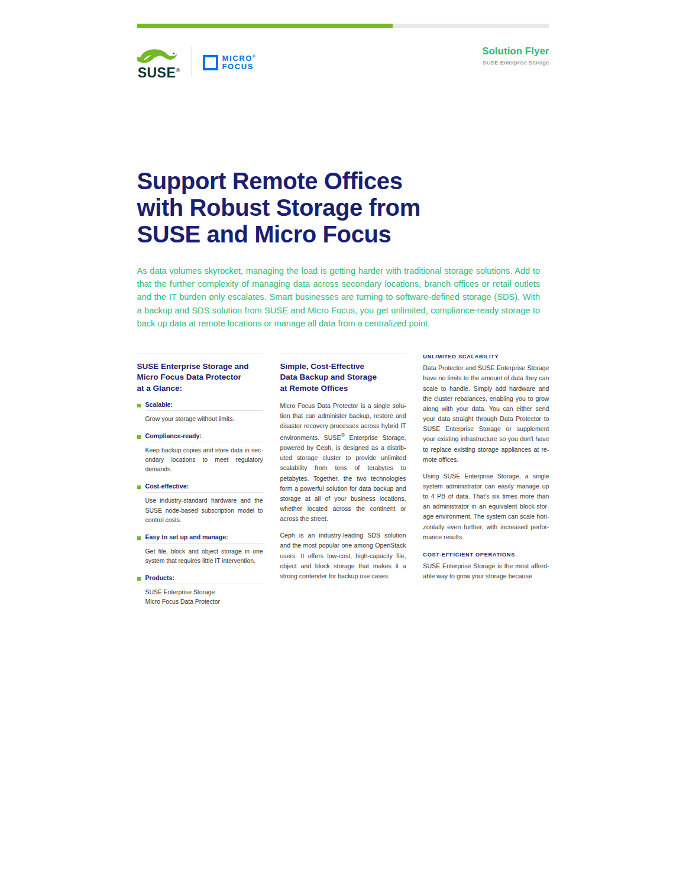SUSE®
MICRO® FOCUS
Solution Flyer
SUSE Enterprise Storage
Support Remote Offices
with Robust Storage from
SUSE and Micro Focus
As data volumes skyrocket, managing the load is getting harder with traditional storage solutions. Add to that the further complexity of managing data across secondary locations, branch offices or retail outlets and the IT burden only escalates. Smart businesses are turning to software-defined storage (SDS). With a backup and SDS solution from SUSE and Micro Focus, you get unlimited, compliance-ready storage to back up data at remote locations or manage all data from a centralized point.
SUSE Enterprise Storage and
Micro Focus Data Protector
at a Glance:
Scalable:
Grow your storage without limits.
Compliance-ready:
Keep backup copies and store data in secondary locations to meet regulatory demands.
Cost-effective:
Use industry-standard hardware and the SUSE node-based subscription model to control costs.
Easy to set up and manage:
Get file, block and object storage in one system that requires little IT intervention.
Products:
SUSE Enterprise Storage Micro Focus Data Protector
Simple, Cost-Effective
Data Backup and Storage
at Remote Offices
Micro Focus Data Protector is a single solution that can administer backup, restore and disaster recovery processes across hybrid IT environments. SUSE® Enterprise Storage, powered by Ceph, is designed as a distributed storage cluster to provide unlimited scalability from tens of terabytes to petabytes. Together, the two technologies form a powerful solution for data backup and storage at all of your business locations, whether located across the continent or across the street.
Ceph is an industry-leading SDS solution and the most popular one among OpenStack users. It offers low-cost, high-capacity file, object and block storage that makes it a strong contender for backup use cases.
Unlimited Scalability
Data Protector and SUSE Enterprise Storage have no limits to the amount of data they can scale to handle. Simply add hardware and the cluster rebalances, enabling you to grow along with your data. You can either send your data straight through Data Protector to SUSE Enterprise Storage or supplement your existing infrastructure so you don't have to replace existing storage appliances at remote offices.
Using SUSE Enterprise Storage, a single system administrator can easily manage up to 4 PB of data. That's six times more than an administrator in an equivalent block-storage environment. The system can scale horizontally even further, with increased performance results.
Cost-Efficient Operations
SUSE Enterprise Storage is the most affordable way to grow your storage because